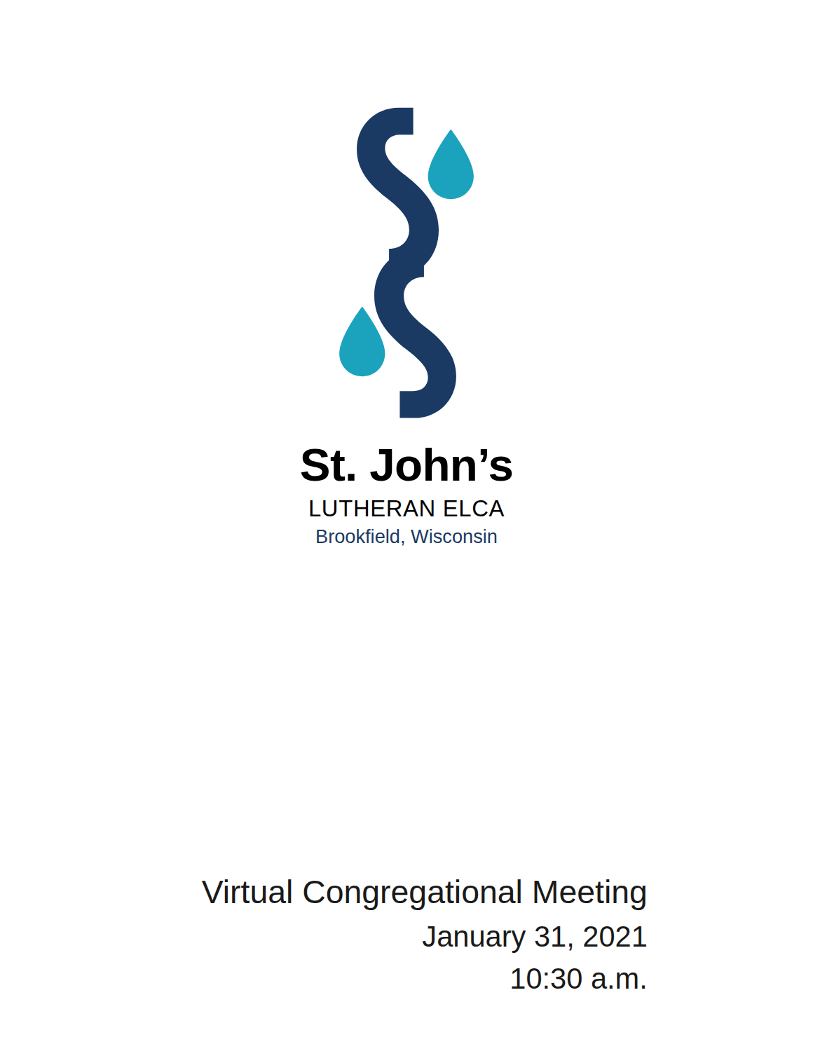St. John's Lutheran ELCA logo
St. John’s
LUTHERAN ELCA
Brookfield, Wisconsin
Virtual Congregational Meeting
January 31, 2021
10:30 a.m.